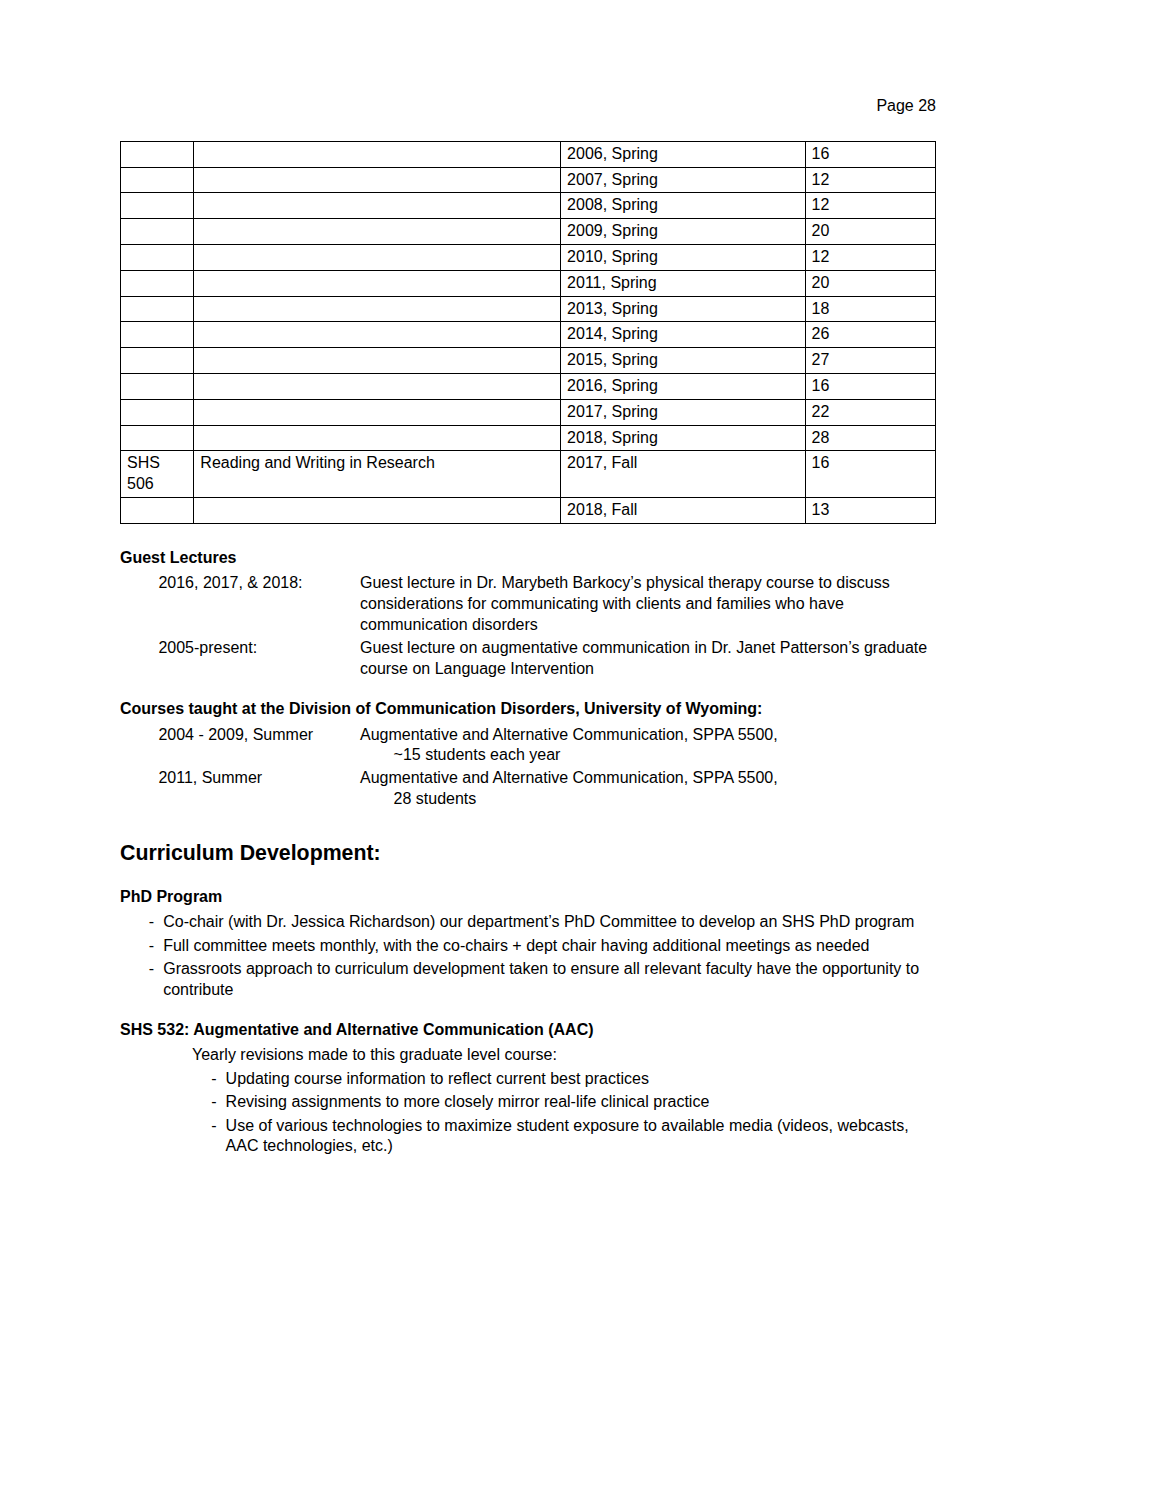Page 28
| | | 2006, Spring | 16 |
| | | 2007, Spring | 12 |
| | | 2008, Spring | 12 |
| | | 2009, Spring | 20 |
| | | 2010, Spring | 12 |
| | | 2011, Spring | 20 |
| | | 2013, Spring | 18 |
| | | 2014, Spring | 26 |
| | | 2015, Spring | 27 |
| | | 2016, Spring | 16 |
| | | 2017, Spring | 22 |
| | | 2018, Spring | 28 |
| SHS 506 | Reading and Writing in Research | 2017, Fall | 16 |
| | | 2018, Fall | 13 |
Guest Lectures
2016, 2017, & 2018:
Guest lecture in Dr. Marybeth Barkocy’s physical therapy course to discuss considerations for communicating with clients and families who have communication disorders
2005-present:
Guest lecture on augmentative communication in Dr. Janet Patterson’s graduate course on Language Intervention
Courses taught at the Division of Communication Disorders, University of Wyoming:
2004 - 2009, Summer
Augmentative and Alternative Communication, SPPA 5500,
~15 students each year
2011, Summer
Augmentative and Alternative Communication, SPPA 5500,
28 students
Curriculum Development:
PhD Program
Co-chair (with Dr. Jessica Richardson) our department’s PhD Committee to develop an SHS PhD program
Full committee meets monthly, with the co-chairs + dept chair having additional meetings as needed
Grassroots approach to curriculum development taken to ensure all relevant faculty have the opportunity to contribute
SHS 532: Augmentative and Alternative Communication (AAC)
Yearly revisions made to this graduate level course:
Updating course information to reflect current best practices
Revising assignments to more closely mirror real-life clinical practice
Use of various technologies to maximize student exposure to available media (videos, webcasts, AAC technologies, etc.)